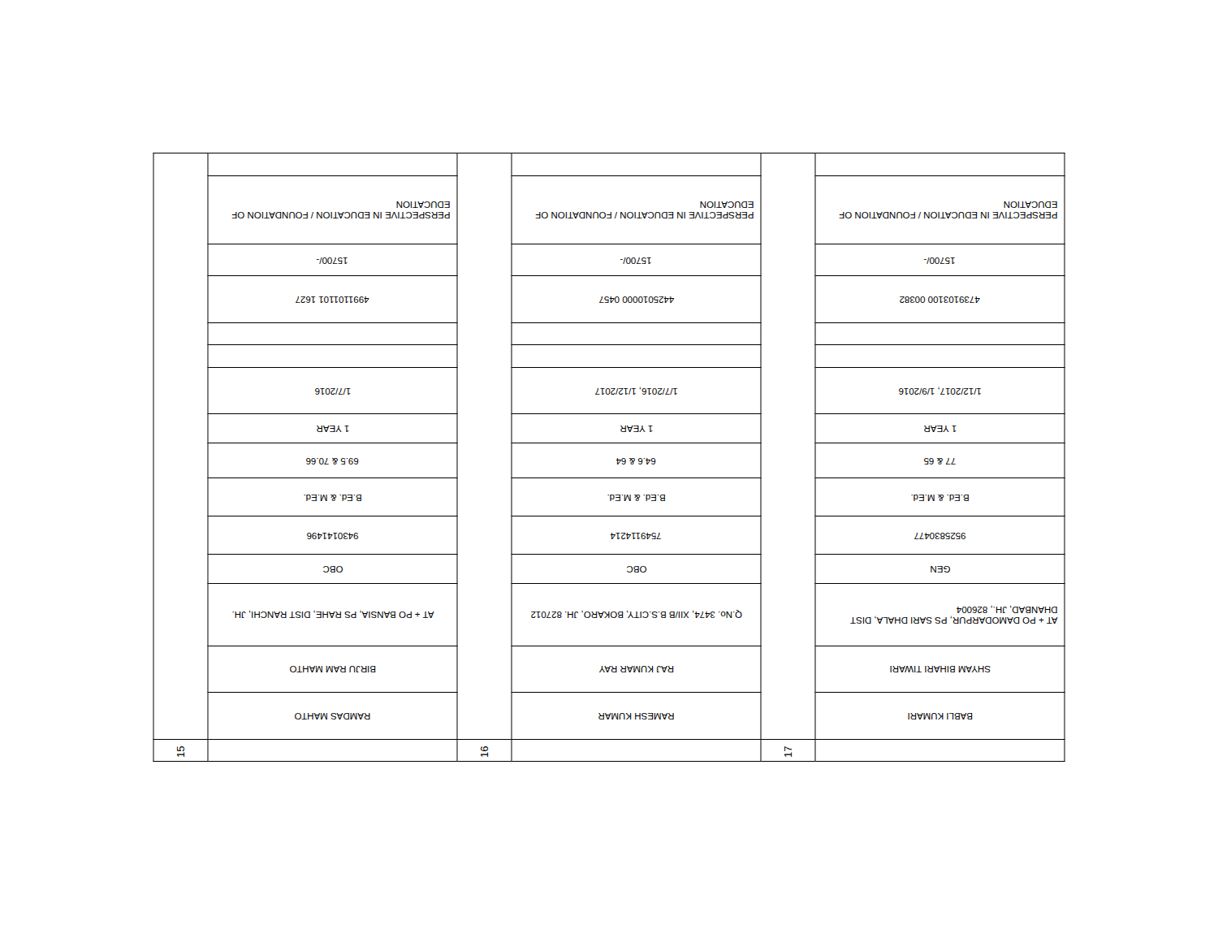| 15 | |
| | RAMDAS MAHTO | BIRJU RAM MAHTO | AT + PO BANSIA, PS RAHE, DIST RANCHI, JH. | OBC | 9430141496 | B.Ed. & M.Ed. | 69.5 & 70.66 | 1 YEAR | 1/7/2016 | | | 4991101101 1627 | 15700/- | PERSPECTIVE IN EDUCATION / FOUNDATION OF EDUCATION | |
| 16 | |
| | RAMESH KUMAR | RAJ KUMAR RAY | Q.No. 3474, XII/B B.S.CITY, BOKARO, JH. 827012 | OBC | 7549114214 | B.Ed. & M.Ed. | 64.6 & 64 | 1 YEAR | 1/7/2016, 1/12/2017 | | | 4425010000 0457 | 15700/- | PERSPECTIVE IN EDUCATION / FOUNDATION OF EDUCATION | |
| 17 | |
| | BABLI KUMARI | SHYAM BIHARI TIWARI | AT + PO DAMODARPUR, PS SARI DHALA, DIST DHANBAD, JH., 826004 | GEN | 9525830477 | B.Ed. & M.Ed. | 77 & 65 | 1 YEAR | 1/12/2017, 1/9/2016 | | | 4739103100 00382 | 15700/- | PERSPECTIVE IN EDUCATION / FOUNDATION OF EDUCATION | |